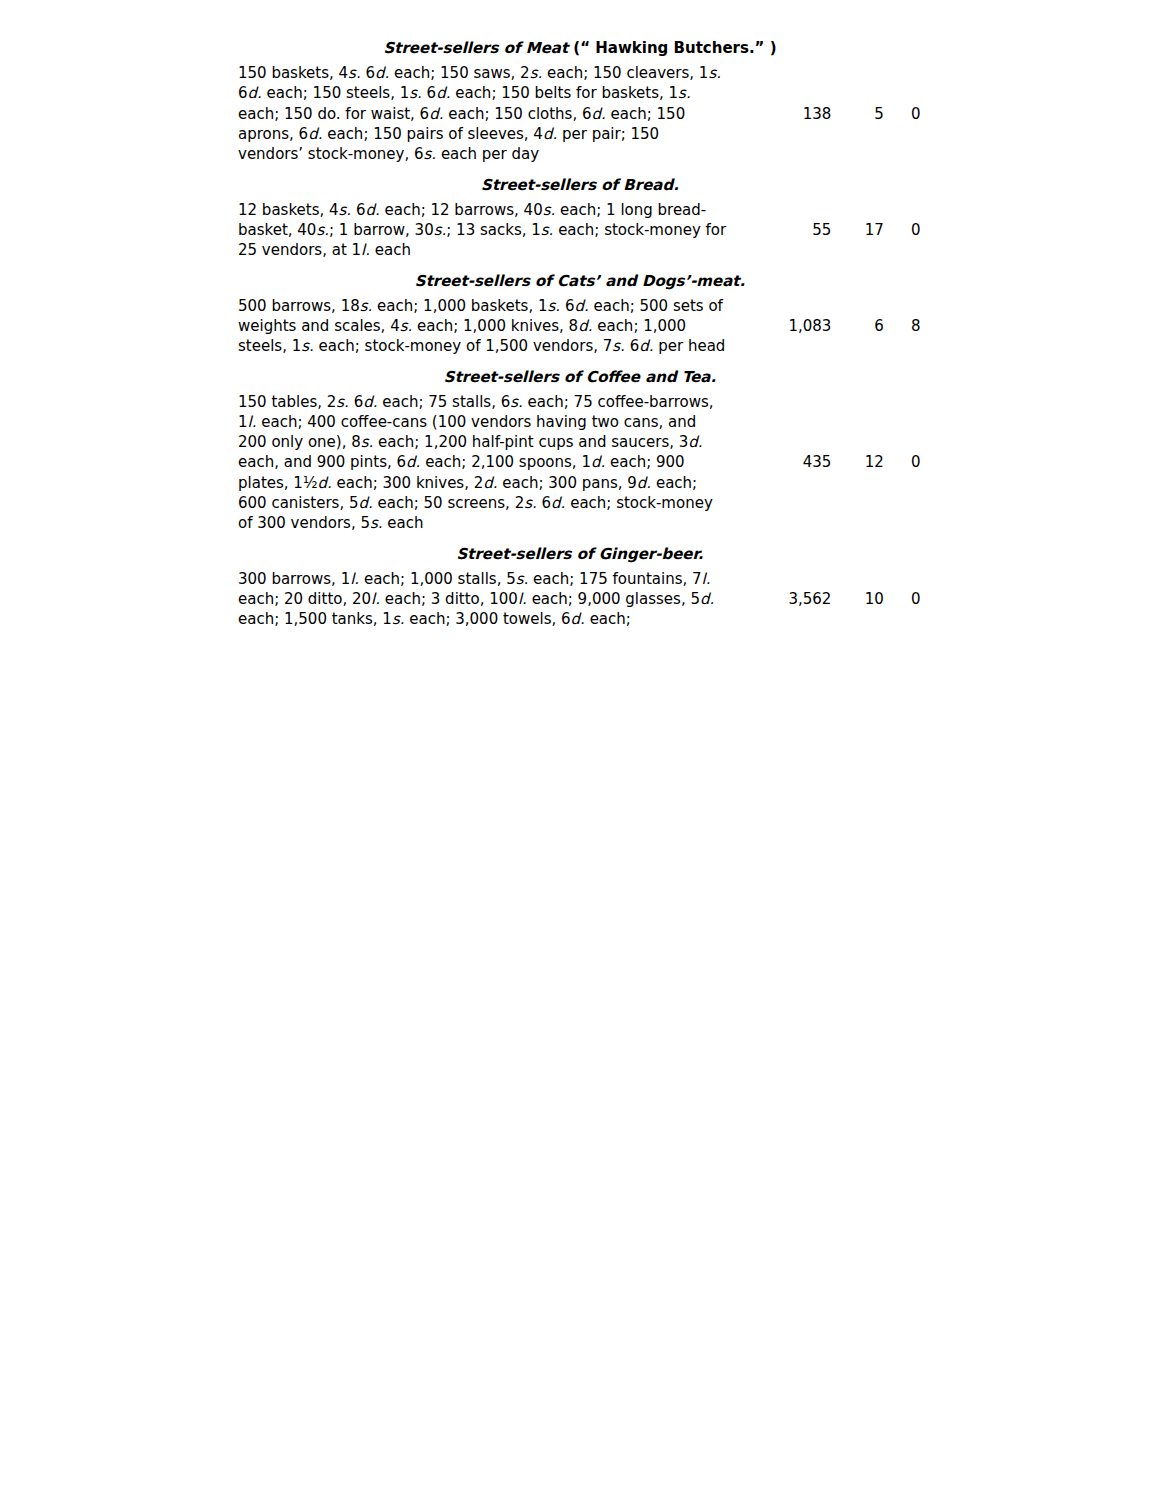| Street-sellers of Meat (“ Hawking Butchers.” ) |
| 150 baskets, 4 s. 6 d. each; 150 saws, 2 s. each; 150 cleavers, 1 s. 6 d. each; 150 steels, 1 s. 6 d. each; 150 belts for baskets, 1 s. each; 150 do. for waist, 6 d. each; 150 cloths, 6 d. each; 150 aprons, 6 d. each; 150 pairs of sleeves, 4 d. per pair; 150 vendors’ stock-money, 6 s. each per day | 138 | 5 | 0 |
| Street-sellers of Bread. |
| 12 baskets, 4 s. 6 d. each; 12 barrows, 40 s. each; 1 long bread-basket, 40 s. ; 1 barrow, 30 s. ; 13 sacks, 1 s. each; stock-money for 25 vendors, at 1 l. each | 55 | 17 | 0 |
| Street-sellers of Cats’ and Dogs’-meat. |
| 500 barrows, 18 s. each; 1,000 baskets, 1 s. 6 d. each; 500 sets of weights and scales, 4 s. each; 1,000 knives, 8 d. each; 1,000 steels, 1 s. each; stock-money of 1,500 vendors, 7 s. 6 d. per head | 1,083 | 6 | 8 |
| Street-sellers of Coffee and Tea. |
| 150 tables, 2 s. 6 d. each; 75 stalls, 6 s. each; 75 coffee-barrows, 1 l. each; 400 coffee-cans (100 vendors having two cans, and 200 only one), 8 s. each; 1,200 half-pint cups and saucers, 3 d. each, and 900 pints, 6 d. each; 2,100 spoons, 1 d. each; 900 plates, 1½ d. each; 300 knives, 2 d. each; 300 pans, 9 d. each; 600 canisters, 5 d. each; 50 screens, 2 s. 6 d. each; stock-money of 300 vendors, 5 s. each | 435 | 12 | 0 |
| Street-sellers of Ginger-beer. |
| 300 barrows, 1 l. each; 1,000 stalls, 5 s. each; 175 fountains, 7 l. each; 20 ditto, 20 l. each; 3 ditto, 100 l. each; 9,000 glasses, 5 d. each; 1,500 tanks, 1 s. each; 3,000 towels, 6 d. each; | 3,562 | 10 | 0 |